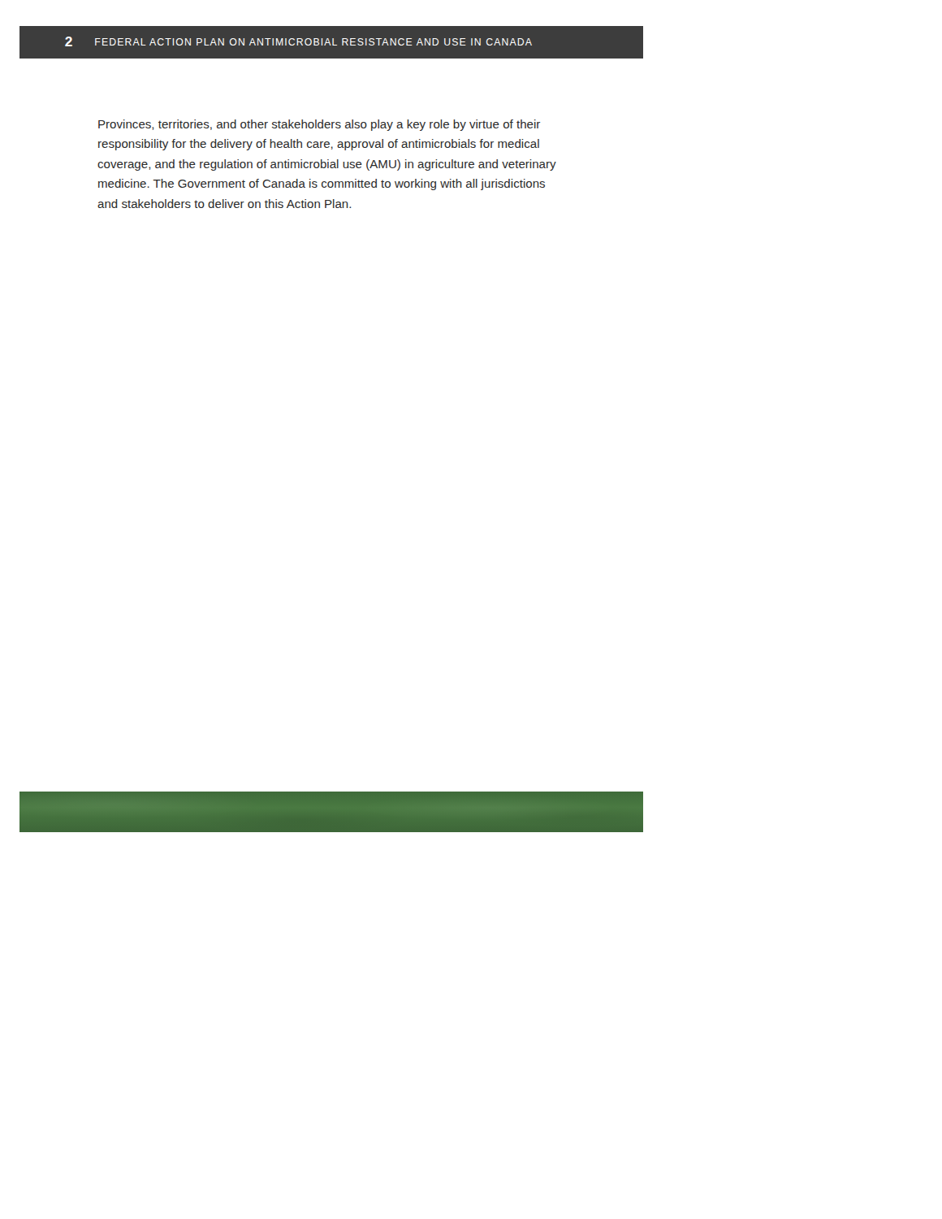2 FEDERAL ACTION PLAN ON ANTIMICROBIAL RESISTANCE AND USE IN CANADA
Provinces, territories, and other stakeholders also play a key role by virtue of their responsibility for the delivery of health care, approval of antimicrobials for medical coverage, and the regulation of antimicrobial use (AMU) in agriculture and veterinary medicine. The Government of Canada is committed to working with all jurisdictions and stakeholders to deliver on this Action Plan.